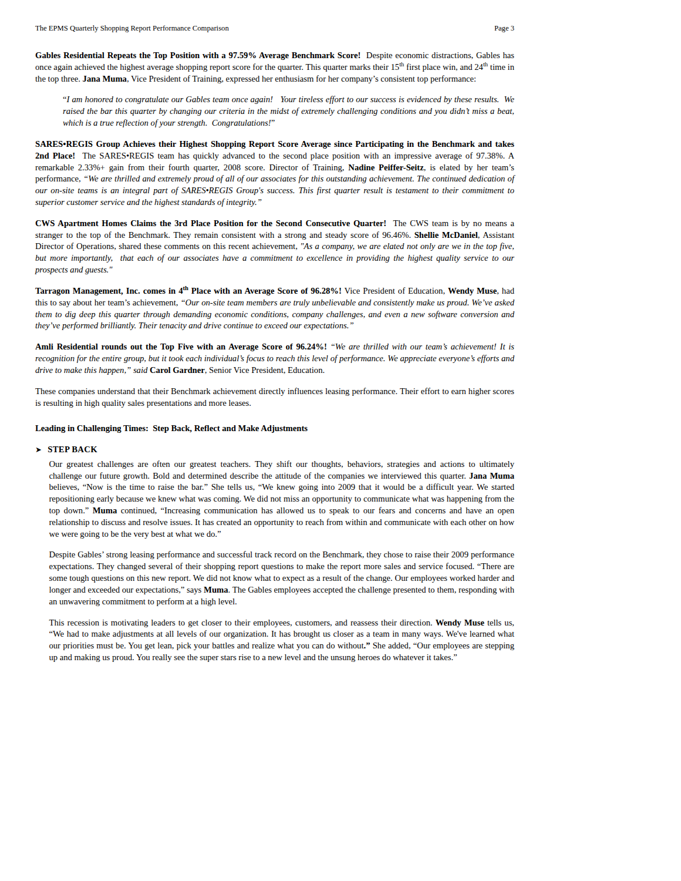The EPMS Quarterly Shopping Report Performance Comparison
Page 3
Gables Residential Repeats the Top Position with a 97.59% Average Benchmark Score! Despite economic distractions, Gables has once again achieved the highest average shopping report score for the quarter. This quarter marks their 15th first place win, and 24th time in the top three. Jana Muma, Vice President of Training, expressed her enthusiasm for her company’s consistent top performance:
“I am honored to congratulate our Gables team once again! Your tireless effort to our success is evidenced by these results. We raised the bar this quarter by changing our criteria in the midst of extremely challenging conditions and you didn’t miss a beat, which is a true reflection of your strength. Congratulations!”
SARES•REGIS Group Achieves their Highest Shopping Report Score Average since Participating in the Benchmark and takes 2nd Place! The SARES•REGIS team has quickly advanced to the second place position with an impressive average of 97.38%. A remarkable 2.33%+ gain from their fourth quarter, 2008 score. Director of Training, Nadine Peiffer-Seitz, is elated by her team’s performance, “We are thrilled and extremely proud of all of our associates for this outstanding achievement. The continued dedication of our on-site teams is an integral part of SARES•REGIS Group's success. This first quarter result is testament to their commitment to superior customer service and the highest standards of integrity.”
CWS Apartment Homes Claims the 3rd Place Position for the Second Consecutive Quarter! The CWS team is by no means a stranger to the top of the Benchmark. They remain consistent with a strong and steady score of 96.46%. Shellie McDaniel, Assistant Director of Operations, shared these comments on this recent achievement, "As a company, we are elated not only are we in the top five, but more importantly, that each of our associates have a commitment to excellence in providing the highest quality service to our prospects and guests."
Tarragon Management, Inc. comes in 4th Place with an Average Score of 96.28%! Vice President of Education, Wendy Muse, had this to say about her team’s achievement, “Our on-site team members are truly unbelievable and consistently make us proud. We’ve asked them to dig deep this quarter through demanding economic conditions, company challenges, and even a new software conversion and they’ve performed brilliantly. Their tenacity and drive continue to exceed our expectations.”
Amli Residential rounds out the Top Five with an Average Score of 96.24%! “We are thrilled with our team’s achievement! It is recognition for the entire group, but it took each individual’s focus to reach this level of performance. We appreciate everyone’s efforts and drive to make this happen,” said Carol Gardner, Senior Vice President, Education.
These companies understand that their Benchmark achievement directly influences leasing performance. Their effort to earn higher scores is resulting in high quality sales presentations and more leases.
Leading in Challenging Times: Step Back, Reflect and Make Adjustments
➤ STEP BACK
Our greatest challenges are often our greatest teachers. They shift our thoughts, behaviors, strategies and actions to ultimately challenge our future growth. Bold and determined describe the attitude of the companies we interviewed this quarter. Jana Muma believes, “Now is the time to raise the bar.” She tells us, “We knew going into 2009 that it would be a difficult year. We started repositioning early because we knew what was coming. We did not miss an opportunity to communicate what was happening from the top down.” Muma continued, “Increasing communication has allowed us to speak to our fears and concerns and have an open relationship to discuss and resolve issues. It has created an opportunity to reach from within and communicate with each other on how we were going to be the very best at what we do.”
Despite Gables’ strong leasing performance and successful track record on the Benchmark, they chose to raise their 2009 performance expectations. They changed several of their shopping report questions to make the report more sales and service focused. “There are some tough questions on this new report. We did not know what to expect as a result of the change. Our employees worked harder and longer and exceeded our expectations,” says Muma. The Gables employees accepted the challenge presented to them, responding with an unwavering commitment to perform at a high level.
This recession is motivating leaders to get closer to their employees, customers, and reassess their direction. Wendy Muse tells us, “We had to make adjustments at all levels of our organization. It has brought us closer as a team in many ways. We've learned what our priorities must be. You get lean, pick your battles and realize what you can do without.” She added, “Our employees are stepping up and making us proud. You really see the super stars rise to a new level and the unsung heroes do whatever it takes.”